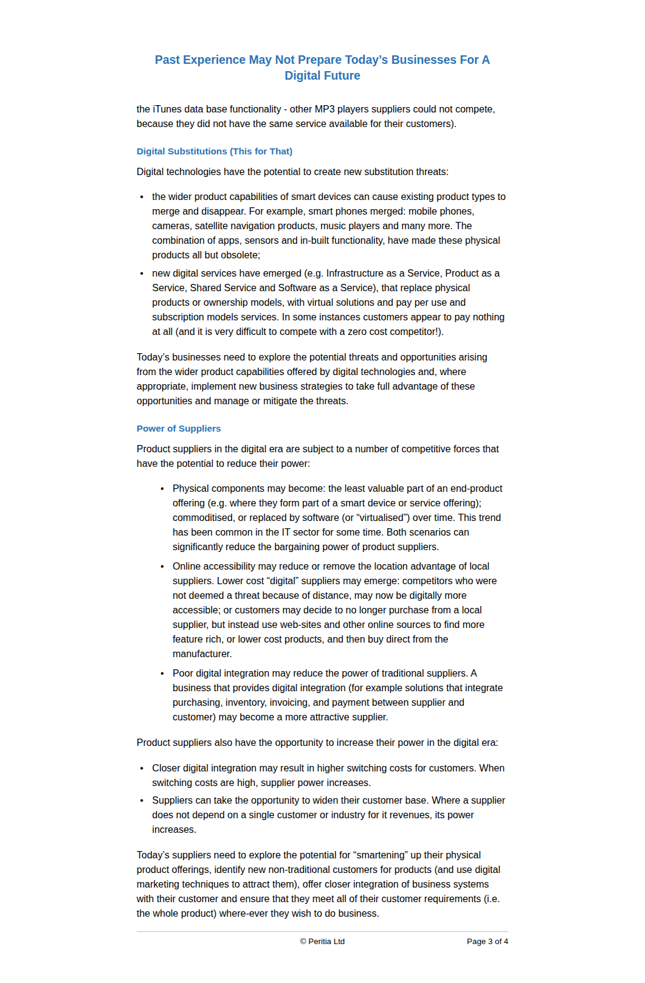Past Experience May Not Prepare Today’s Businesses For A Digital Future
the iTunes data base functionality - other MP3 players suppliers could not compete, because they did not have the same service available for their customers).
Digital Substitutions (This for That)
Digital technologies have the potential to create new substitution threats:
the wider product capabilities of smart devices can cause existing product types to merge and disappear. For example, smart phones merged: mobile phones, cameras, satellite navigation products, music players and many more. The combination of apps, sensors and in-built functionality, have made these physical products all but obsolete;
new digital services have emerged (e.g. Infrastructure as a Service, Product as a Service, Shared Service and Software as a Service), that replace physical products or ownership models, with virtual solutions and pay per use and subscription models services. In some instances customers appear to pay nothing at all (and it is very difficult to compete with a zero cost competitor!).
Today’s businesses need to explore the potential threats and opportunities arising from the wider product capabilities offered by digital technologies and, where appropriate, implement new business strategies to take full advantage of these opportunities and manage or mitigate the threats.
Power of Suppliers
Product suppliers in the digital era are subject to a number of competitive forces that have the potential to reduce their power:
Physical components may become: the least valuable part of an end-product offering (e.g. where they form part of a smart device or service offering); commoditised, or replaced by software (or “virtualised”) over time. This trend has been common in the IT sector for some time. Both scenarios can significantly reduce the bargaining power of product suppliers.
Online accessibility may reduce or remove the location advantage of local suppliers. Lower cost “digital” suppliers may emerge: competitors who were not deemed a threat because of distance, may now be digitally more accessible; or customers may decide to no longer purchase from a local supplier, but instead use web-sites and other online sources to find more feature rich, or lower cost products, and then buy direct from the manufacturer.
Poor digital integration may reduce the power of traditional suppliers. A business that provides digital integration (for example solutions that integrate purchasing, inventory, invoicing, and payment between supplier and customer) may become a more attractive supplier.
Product suppliers also have the opportunity to increase their power in the digital era:
Closer digital integration may result in higher switching costs for customers. When switching costs are high, supplier power increases.
Suppliers can take the opportunity to widen their customer base. Where a supplier does not depend on a single customer or industry for it revenues, its power increases.
Today’s suppliers need to explore the potential for “smartening” up their physical product offerings, identify new non-traditional customers for products (and use digital marketing techniques to attract them), offer closer integration of business systems with their customer and ensure that they meet all of their customer requirements (i.e. the whole product) where-ever they wish to do business.
© Peritia Ltd Page 3 of 4